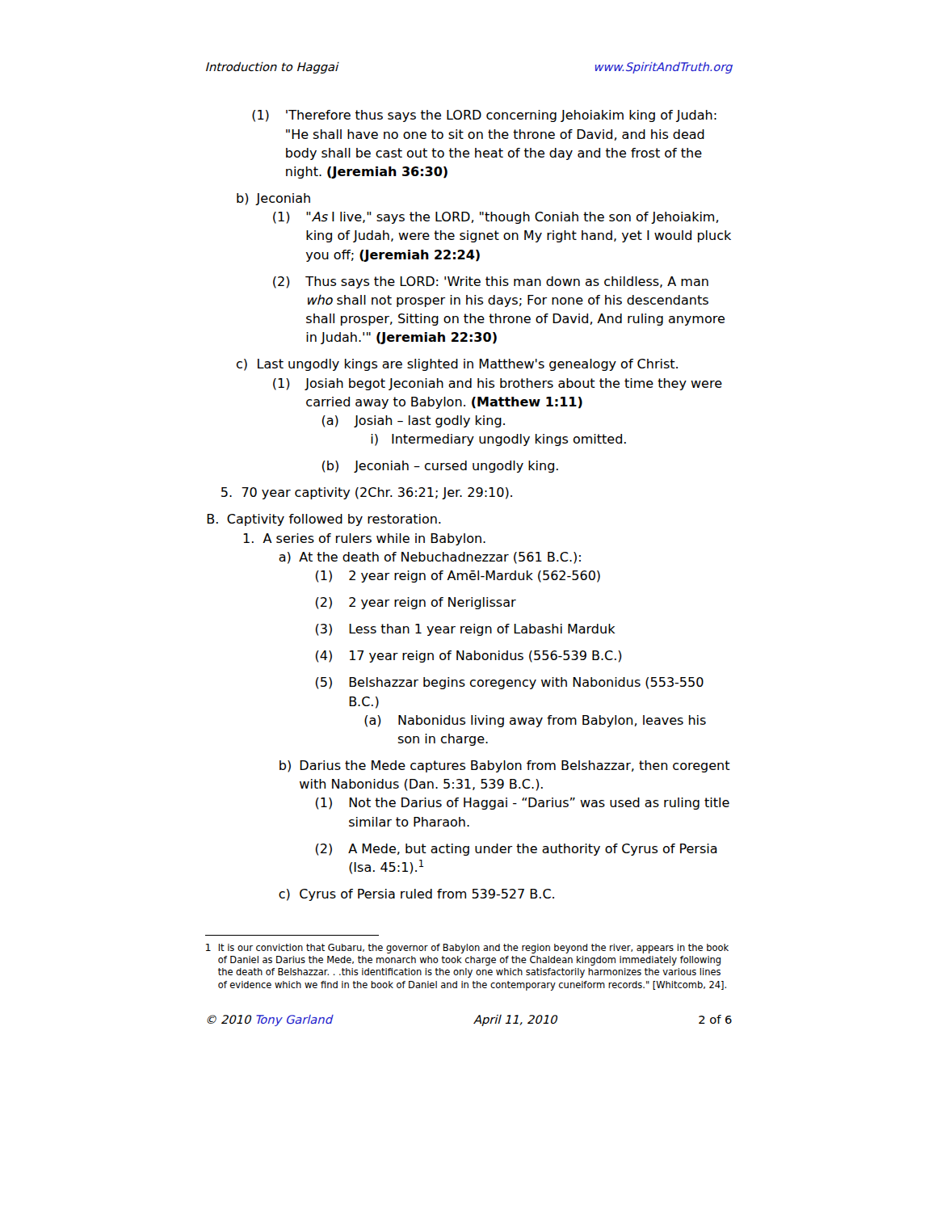Introduction to Haggai www.SpiritAndTruth.org
(1)'Therefore thus says the LORD concerning Jehoiakim king of Judah: "He shall have no one to sit on the throne of David, and his dead body shall be cast out to the heat of the day and the frost of the night. (Jeremiah 36:30)
b) Jeconiah
(1)"As I live," says the LORD, "though Coniah the son of Jehoiakim, king of Judah, were the signet on My right hand, yet I would pluck you off; (Jeremiah 22:24)
(2) Thus says the LORD: 'Write this man down as childless, A man who shall not prosper in his days; For none of his descendants shall prosper, Sitting on the throne of David, And ruling anymore in Judah.'" (Jeremiah 22:30)
c) Last ungodly kings are slighted in Matthew's genealogy of Christ.
(1) Josiah begot Jeconiah and his brothers about the time they were carried away to Babylon. (Matthew 1:11)
(a) Josiah – last godly king.
i) Intermediary ungodly kings omitted.
(b) Jeconiah – cursed ungodly king.
5. 70 year captivity (2Chr. 36:21; Jer. 29:10).
B. Captivity followed by restoration.
1. A series of rulers while in Babylon.
a) At the death of Nebuchadnezzar (561 B.C.):
(1) 2 year reign of Amēl-Marduk (562-560)
(2) 2 year reign of Neriglissar
(3) Less than 1 year reign of Labashi Marduk
(4) 17 year reign of Nabonidus (556-539 B.C.)
(5) Belshazzar begins coregency with Nabonidus (553-550 B.C.)
(a) Nabonidus living away from Babylon, leaves his son in charge.
b) Darius the Mede captures Babylon from Belshazzar, then coregent with Nabonidus (Dan. 5:31, 539 B.C.).
(1) Not the Darius of Haggai - “Darius” was used as ruling title similar to Pharaoh.
(2) A Mede, but acting under the authority of Cyrus of Persia (Isa. 45:1).1
c) Cyrus of Persia ruled from 539-527 B.C.
1 It is our conviction that Gubaru, the governor of Babylon and the region beyond the river, appears in the book of Daniel as Darius the Mede, the monarch who took charge of the Chaldean kingdom immediately following the death of Belshazzar. . .this identification is the only one which satisfactorily harmonizes the various lines of evidence which we find in the book of Daniel and in the contemporary cuneiform records." [Whitcomb, 24].
© 2010 Tony Garland April 11, 2010 2 of 6